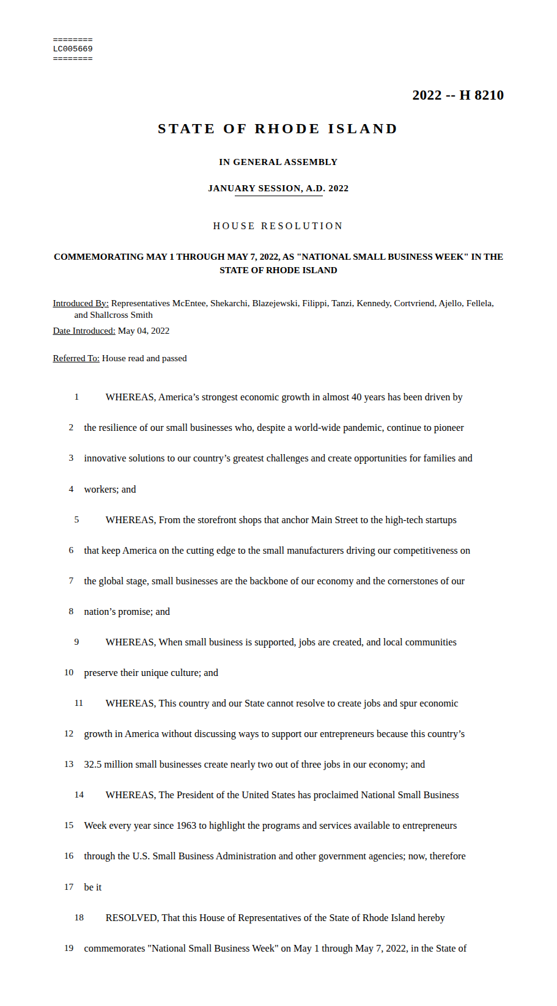======== LC005669 ========
2022 -- H 8210
STATE OF RHODE ISLAND
IN GENERAL ASSEMBLY
JANUARY SESSION, A.D. 2022
HOUSE RESOLUTION
Commemorating May 1 through May 7, 2022, as "National Small Business Week" in the State of Rhode Island
Introduced By: Representatives McEntee, Shekarchi, Blazejewski, Filippi, Tanzi, Kennedy, Cortvriend, Ajello, Fellela, and Shallcross Smith
Date Introduced: May 04, 2022
Referred To: House read and passed
WHEREAS, America’s strongest economic growth in almost 40 years has been driven by
the resilience of our small businesses who, despite a world-wide pandemic, continue to pioneer
innovative solutions to our country’s greatest challenges and create opportunities for families and
workers; and
WHEREAS, From the storefront shops that anchor Main Street to the high-tech startups
that keep America on the cutting edge to the small manufacturers driving our competitiveness on
the global stage, small businesses are the backbone of our economy and the cornerstones of our
nation’s promise; and
WHEREAS, When small business is supported, jobs are created, and local communities
preserve their unique culture; and
WHEREAS, This country and our State cannot resolve to create jobs and spur economic
growth in America without discussing ways to support our entrepreneurs because this country’s
32.5 million small businesses create nearly two out of three jobs in our economy; and
WHEREAS, The President of the United States has proclaimed National Small Business
Week every year since 1963 to highlight the programs and services available to entrepreneurs
through the U.S. Small Business Administration and other government agencies; now, therefore
be it
RESOLVED, That this House of Representatives of the State of Rhode Island hereby
commemorates "National Small Business Week" on May 1 through May 7, 2022, in the State of